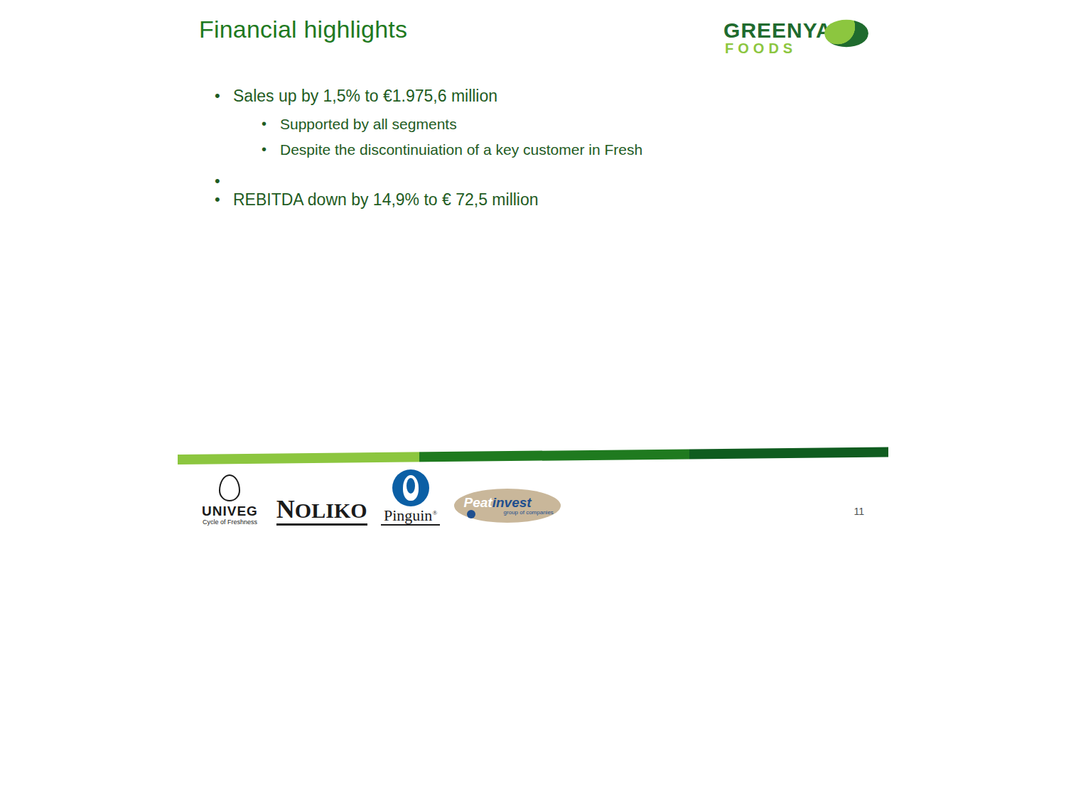Financial highlights
GREENYARD
FOODS
Sales up by 1,5% to €1.975,6 million
Supported by all segments
Despite the discontinuiation of a key customer in Fresh
REBITDA down by 14,9% to € 72,5 million
UNIVEG
Cycle of Freshness
NOLIKO
Pinguin®
Peatinvest
group of companies
11